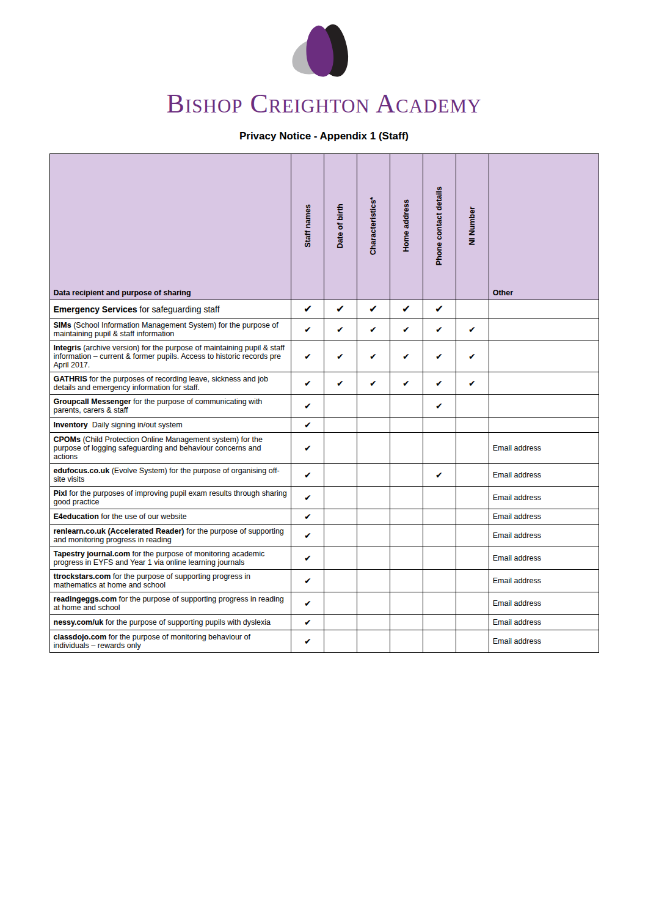Bishop Creighton Academy
Privacy Notice - Appendix 1 (Staff)
| Data recipient and purpose of sharing | Staff names | Date of birth | Characteristics* | Home address | Phone contact details | NI Number | Other |
| --- | --- | --- | --- | --- | --- | --- | --- |
| Emergency Services for safeguarding staff | ✔ | ✔ | ✔ | ✔ | ✔ | | |
| SIMs (School Information Management System) for the purpose of maintaining pupil & staff information | ✔ | ✔ | ✔ | ✔ | ✔ | ✔ | |
| Integris (archive version) for the purpose of maintaining pupil & staff information – current & former pupils. Access to historic records pre April 2017. | ✔ | ✔ | ✔ | ✔ | ✔ | ✔ | |
| GATHRIS for the purposes of recording leave, sickness and job details and emergency information for staff. | ✔ | ✔ | ✔ | ✔ | ✔ | ✔ | |
| Groupcall Messenger for the purpose of communicating with parents, carers & staff | ✔ | | | | ✔ | | |
| Inventory Daily signing in/out system | ✔ | | | | | | |
| CPOMs (Child Protection Online Management system) for the purpose of logging safeguarding and behaviour concerns and actions | ✔ | | | | | | Email address |
| edufocus.co.uk (Evolve System) for the purpose of organising off-site visits | ✔ | | | | ✔ | | Email address |
| Pixl for the purposes of improving pupil exam results through sharing good practice | ✔ | | | | | | Email address |
| E4education for the use of our website | ✔ | | | | | | Email address |
| renlearn.co.uk (Accelerated Reader) for the purpose of supporting and monitoring progress in reading | ✔ | | | | | | Email address |
| Tapestry journal.com for the purpose of monitoring academic progress in EYFS and Year 1 via online learning journals | ✔ | | | | | | Email address |
| ttrockstars.com for the purpose of supporting progress in mathematics at home and school | ✔ | | | | | | Email address |
| readingeggs.com for the purpose of supporting progress in reading at home and school | ✔ | | | | | | Email address |
| nessy.com/uk for the purpose of supporting pupils with dyslexia | ✔ | | | | | | Email address |
| classdojo.com for the purpose of monitoring behaviour of individuals – rewards only | ✔ | | | | | | Email address |